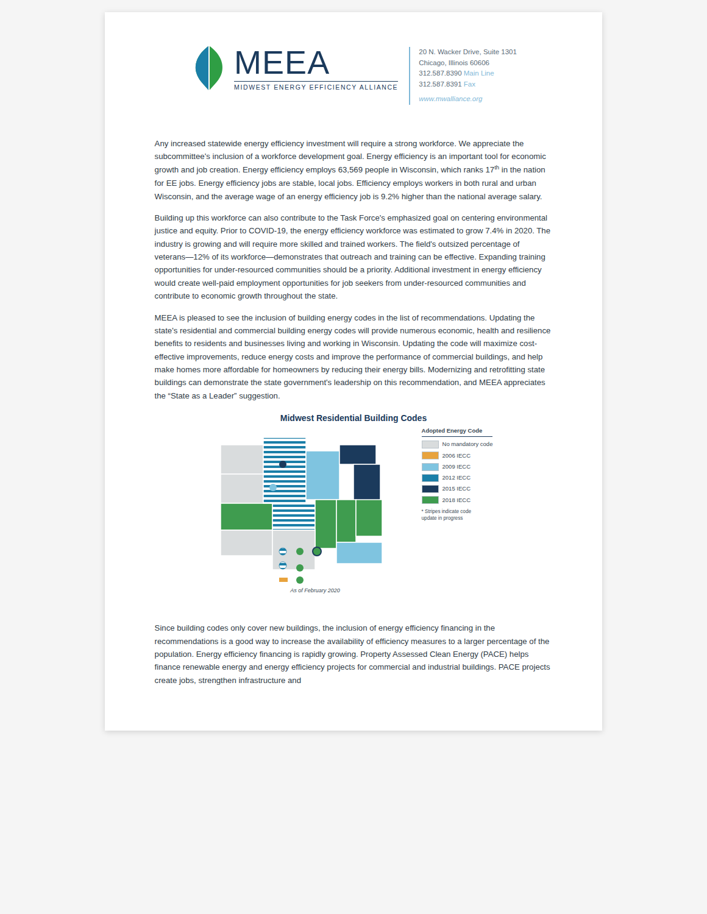MEEA
MIDWEST ENERGY EFFICIENCY ALLIANCE
20 N. Wacker Drive, Suite 1301
Chicago, Illinois 60606
312.587.8390 Main Line
312.587.8391 Fax www.mwalliance.org
Any increased statewide energy efficiency investment will require a strong workforce. We appreciate the subcommittee's inclusion of a workforce development goal. Energy efficiency is an important tool for economic growth and job creation. Energy efficiency employs 63,569 people in Wisconsin, which ranks 17th in the nation for EE jobs. Energy efficiency jobs are stable, local jobs. Efficiency employs workers in both rural and urban Wisconsin, and the average wage of an energy efficiency job is 9.2% higher than the national average salary.
Building up this workforce can also contribute to the Task Force's emphasized goal on centering environmental justice and equity. Prior to COVID-19, the energy efficiency workforce was estimated to grow 7.4% in 2020. The industry is growing and will require more skilled and trained workers. The field's outsized percentage of veterans—12% of its workforce—demonstrates that outreach and training can be effective. Expanding training opportunities for under-resourced communities should be a priority. Additional investment in energy efficiency would create well-paid employment opportunities for job seekers from under-resourced communities and contribute to economic growth throughout the state.
MEEA is pleased to see the inclusion of building energy codes in the list of recommendations. Updating the state's residential and commercial building energy codes will provide numerous economic, health and resilience benefits to residents and businesses living and working in Wisconsin. Updating the code will maximize cost-effective improvements, reduce energy costs and improve the performance of commercial buildings, and help make homes more affordable for homeowners by reducing their energy bills. Modernizing and retrofitting state buildings can demonstrate the state government's leadership on this recommendation, and MEEA appreciates the “State as a Leader” suggestion.
Midwest Residential Building Codes
As of February 2020
Adopted Energy Code
No mandatory code
2006 IECC
2009 IECC
2012 IECC
2015 IECC
2018 IECC
* Stripes indicate code
update in progress
Since building codes only cover new buildings, the inclusion of energy efficiency financing in the recommendations is a good way to increase the availability of efficiency measures to a larger percentage of the population. Energy efficiency financing is rapidly growing. Property Assessed Clean Energy (PACE) helps finance renewable energy and energy efficiency projects for commercial and industrial buildings. PACE projects create jobs, strengthen infrastructure and